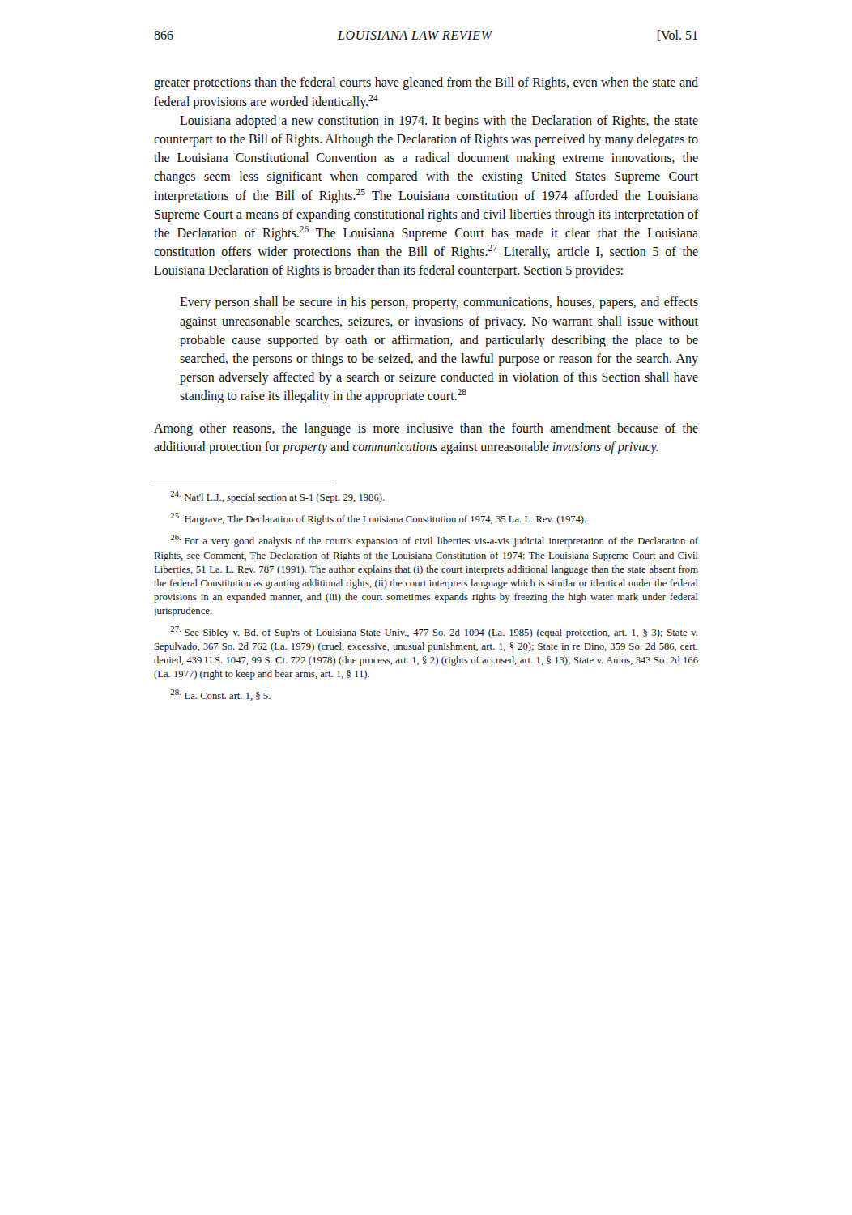866 LOUISIANA LAW REVIEW [Vol. 51
greater protections than the federal courts have gleaned from the Bill of Rights, even when the state and federal provisions are worded identically.24
Louisiana adopted a new constitution in 1974. It begins with the Declaration of Rights, the state counterpart to the Bill of Rights. Although the Declaration of Rights was perceived by many delegates to the Louisiana Constitutional Convention as a radical document making extreme innovations, the changes seem less significant when compared with the existing United States Supreme Court interpretations of the Bill of Rights.25 The Louisiana constitution of 1974 afforded the Louisiana Supreme Court a means of expanding constitutional rights and civil liberties through its interpretation of the Declaration of Rights.26 The Louisiana Supreme Court has made it clear that the Louisiana constitution offers wider protections than the Bill of Rights.27 Literally, article I, section 5 of the Louisiana Declaration of Rights is broader than its federal counterpart. Section 5 provides:
Every person shall be secure in his person, property, communications, houses, papers, and effects against unreasonable searches, seizures, or invasions of privacy. No warrant shall issue without probable cause supported by oath or affirmation, and particularly describing the place to be searched, the persons or things to be seized, and the lawful purpose or reason for the search. Any person adversely affected by a search or seizure conducted in violation of this Section shall have standing to raise its illegality in the appropriate court.28
Among other reasons, the language is more inclusive than the fourth amendment because of the additional protection for property and communications against unreasonable invasions of privacy.
Nat'l L.J., special section at S-1 (Sept. 29, 1986).
Hargrave, The Declaration of Rights of the Louisiana Constitution of 1974, 35 La. L. Rev. (1974).
For a very good analysis of the court's expansion of civil liberties vis-a-vis judicial interpretation of the Declaration of Rights, see Comment, The Declaration of Rights of the Louisiana Constitution of 1974: The Louisiana Supreme Court and Civil Liberties, 51 La. L. Rev. 787 (1991). The author explains that (i) the court interprets additional language than the state absent from the federal Constitution as granting additional rights, (ii) the court interprets language which is similar or identical under the federal provisions in an expanded manner, and (iii) the court sometimes expands rights by freezing the high water mark under federal jurisprudence.
See Sibley v. Bd. of Sup'rs of Louisiana State Univ., 477 So. 2d 1094 (La. 1985) (equal protection, art. 1, § 3); State v. Sepulvado, 367 So. 2d 762 (La. 1979) (cruel, excessive, unusual punishment, art. 1, § 20); State in re Dino, 359 So. 2d 586, cert. denied, 439 U.S. 1047, 99 S. Ct. 722 (1978) (due process, art. 1, § 2) (rights of accused, art. 1, § 13); State v. Amos, 343 So. 2d 166 (La. 1977) (right to keep and bear arms, art. 1, § 11).
La. Const. art. 1, § 5.